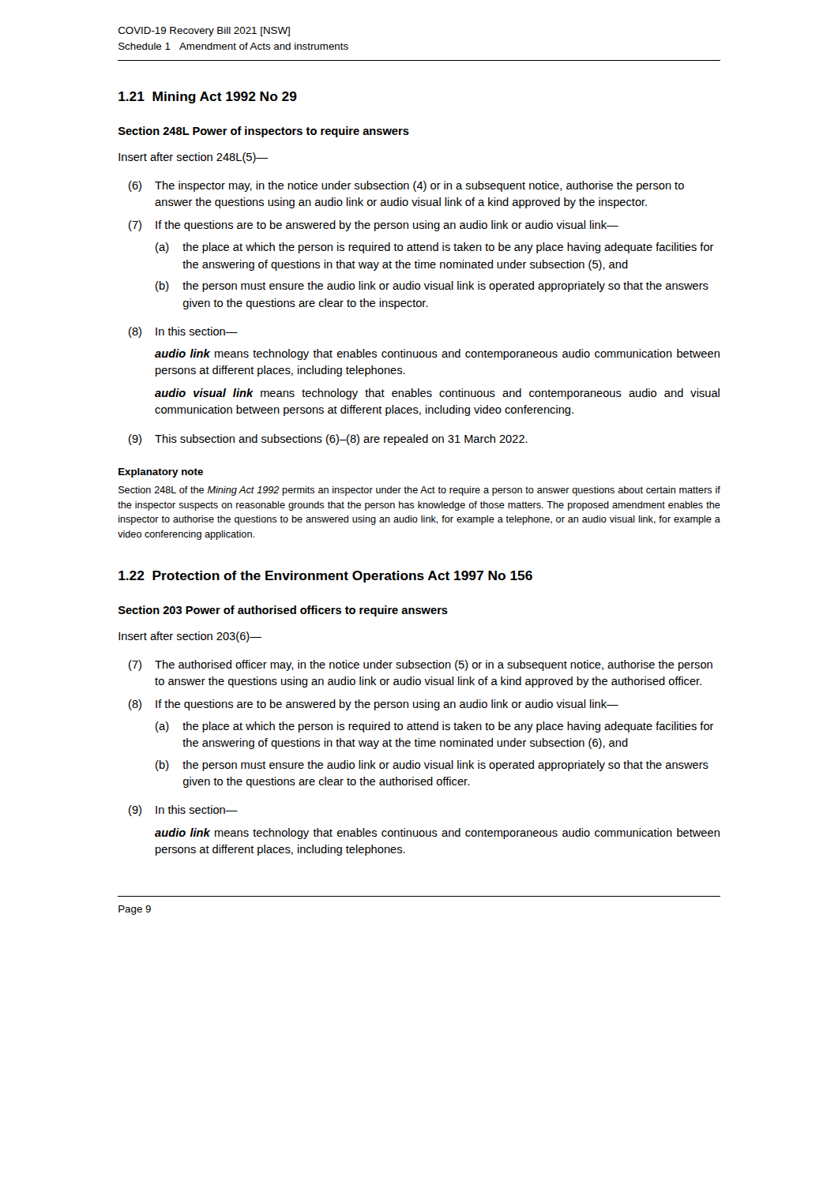COVID-19 Recovery Bill 2021 [NSW] Schedule 1 Amendment of Acts and instruments
1.21 Mining Act 1992 No 29
Section 248L Power of inspectors to require answers
Insert after section 248L(5)—
(6) The inspector may, in the notice under subsection (4) or in a subsequent notice, authorise the person to answer the questions using an audio link or audio visual link of a kind approved by the inspector.
(7) If the questions are to be answered by the person using an audio link or audio visual link—
(a) the place at which the person is required to attend is taken to be any place having adequate facilities for the answering of questions in that way at the time nominated under subsection (5), and
(b) the person must ensure the audio link or audio visual link is operated appropriately so that the answers given to the questions are clear to the inspector.
(8) In this section—
audio link means technology that enables continuous and contemporaneous audio communication between persons at different places, including telephones.
audio visual link means technology that enables continuous and contemporaneous audio and visual communication between persons at different places, including video conferencing.
(9) This subsection and subsections (6)–(8) are repealed on 31 March 2022.
Explanatory note
Section 248L of the Mining Act 1992 permits an inspector under the Act to require a person to answer questions about certain matters if the inspector suspects on reasonable grounds that the person has knowledge of those matters. The proposed amendment enables the inspector to authorise the questions to be answered using an audio link, for example a telephone, or an audio visual link, for example a video conferencing application.
1.22 Protection of the Environment Operations Act 1997 No 156
Section 203 Power of authorised officers to require answers
Insert after section 203(6)—
(7) The authorised officer may, in the notice under subsection (5) or in a subsequent notice, authorise the person to answer the questions using an audio link or audio visual link of a kind approved by the authorised officer.
(8) If the questions are to be answered by the person using an audio link or audio visual link—
(a) the place at which the person is required to attend is taken to be any place having adequate facilities for the answering of questions in that way at the time nominated under subsection (6), and
(b) the person must ensure the audio link or audio visual link is operated appropriately so that the answers given to the questions are clear to the authorised officer.
(9) In this section—
audio link means technology that enables continuous and contemporaneous audio communication between persons at different places, including telephones.
Page 9